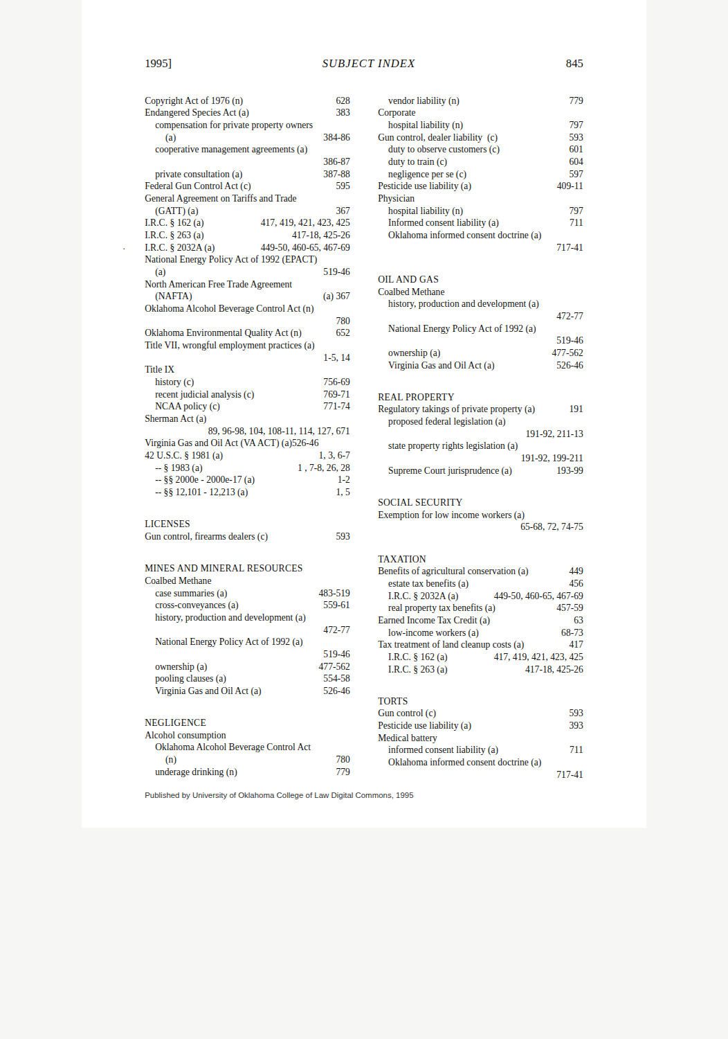1995] SUBJECT INDEX 845
.
Copyright Act of 1976 (n) 628
Endangered Species Act (a) 383
compensation for private property owners
(a) 384-86
cooperative management agreements (a)
386-87
private consultation (a) 387-88
Federal Gun Control Act (c) 595
General Agreement on Tariffs and Trade
(GATT) (a) 367
I.R.C. § 162 (a) 417, 419, 421, 423, 425
I.R.C. § 263 (a) 417-18, 425-26
I.R.C. § 2032A (a) 449-50, 460-65, 467-69
National Energy Policy Act of 1992 (EPACT)
(a) 519-46
North American Free Trade Agreement
(NAFTA)(a) 367
Oklahoma Alcohol Beverage Control Act (n)
780
Oklahoma Environmental Quality Act (n) 652
Title VII, wrongful employment practices (a)
1-5, 14
Title IX
history (c) 756-69
recent judicial analysis (c) 769-71
NCAA policy (c) 771-74
Sherman Act (a)
89, 96-98, 104, 108-11, 114, 127, 671
Virginia Gas and Oil Act (VA ACT) (a)526-46
42 U.S.C. § 1981 (a) 1, 3, 6-7
-- § 1983 (a) 1 , 7-8, 26, 28
-- §§ 2000e - 2000e-17 (a) 1-2
-- §§ 12,101 - 12,213 (a) 1, 5
LICENSES
Gun control, firearms dealers (c) 593
MINES AND MINERAL RESOURCES
Coalbed Methane
case summaries (a) 483-519
cross-conveyances (a) 559-61
history, production and development (a)
472-77
National Energy Policy Act of 1992 (a)
519-46
ownership (a) 477-562
pooling clauses (a) 554-58
Virginia Gas and Oil Act (a) 526-46
NEGLIGENCE
Alcohol consumption
Oklahoma Alcohol Beverage Control Act
(n) 780
underage drinking (n) 779
vendor liability (n) 779
Corporate
hospital liability (n) 797
Gun control, dealer liability (c) 593
duty to observe customers (c) 601
duty to train (c) 604
negligence per se (c) 597
Pesticide use liability (a) 409-11
Physician
hospital liability (n) 797
Informed consent liability (a) 711
Oklahoma informed consent doctrine (a)
717-41
OIL AND GAS
Coalbed Methane
history, production and development (a)
472-77
National Energy Policy Act of 1992 (a)
519-46
ownership (a) 477-562
Virginia Gas and Oil Act (a) 526-46
REAL PROPERTY
Regulatory takings of private property (a) 191
proposed federal legislation (a)
191-92, 211-13
state property rights legislation (a)
191-92, 199-211
Supreme Court jurisprudence (a) 193-99
SOCIAL SECURITY
Exemption for low income workers (a)
65-68, 72, 74-75
TAXATION
Benefits of agricultural conservation (a) 449
estate tax benefits (a) 456
I.R.C. § 2032A (a) 449-50, 460-65, 467-69
real property tax benefits (a) 457-59
Earned Income Tax Credit (a) 63
low-income workers (a) 68-73
Tax treatment of land cleanup costs (a) 417
I.R.C. § 162 (a) 417, 419, 421, 423, 425
I.R.C. § 263 (a) 417-18, 425-26
TORTS
Gun control (c) 593
Pesticide use liability (a) 393
Medical battery
informed consent liability (a) 711
Oklahoma informed consent doctrine (a)
717-41
Published by University of Oklahoma College of Law Digital Commons, 1995